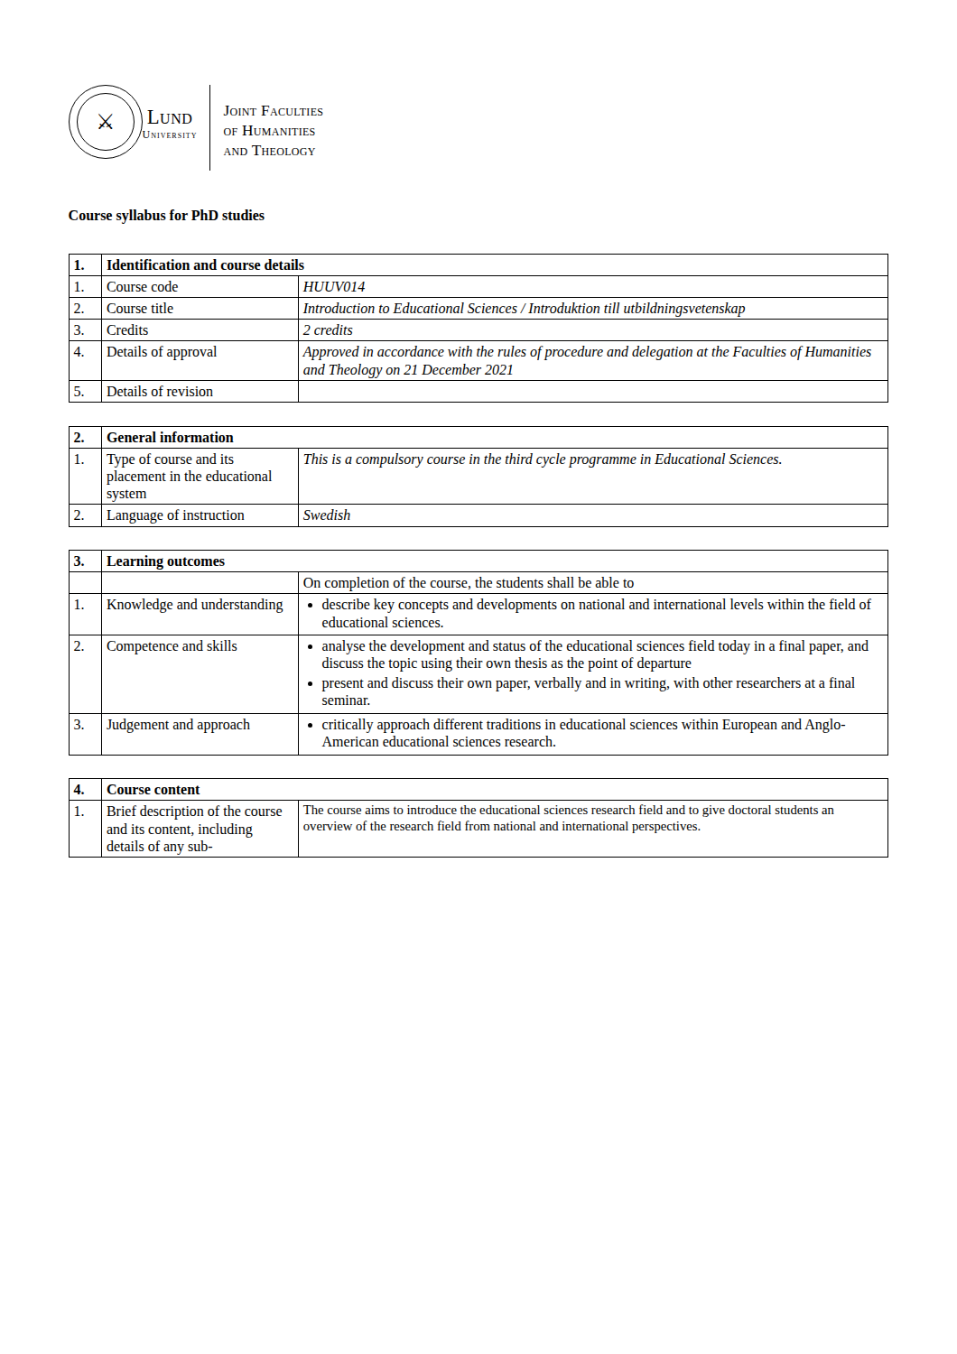⚔
Lund University
Joint Faculties
of Humanities
and Theology
Course syllabus for PhD studies
| 1. | Identification and course details |
| 1. | Course code | HUUV014 |
| 2. | Course title | Introduction to Educational Sciences / Introduktion till utbildningsvetenskap |
| 3. | Credits | 2 credits |
| 4. | Details of approval | Approved in accordance with the rules of procedure and delegation at the Faculties of Humanities and Theology on 21 December 2021 |
| 5. | Details of revision | |
| 2. | General information |
| 1. | Type of course and its placement in the educational system | This is a compulsory course in the third cycle programme in Educational Sciences. |
| 2. | Language of instruction | Swedish |
| 3. | Learning outcomes |
| | | On completion of the course, the students shall be able to |
| 1. | Knowledge and understanding | describe key concepts and developments on national and international levels within the field of educational sciences. |
| 2. | Competence and skills | analyse the development and status of the educational sciences field today in a final paper, and discuss the topic using their own thesis as the point of departure present and discuss their own paper, verbally and in writing, with other researchers at a final seminar. |
| 3. | Judgement and approach | critically approach different traditions in educational sciences within European and Anglo-American educational sciences research. |
| 4. | Course content |
| 1. | Brief description of the course and its content, including details of any sub- | The course aims to introduce the educational sciences research field and to give doctoral students an overview of the research field from national and international perspectives. |